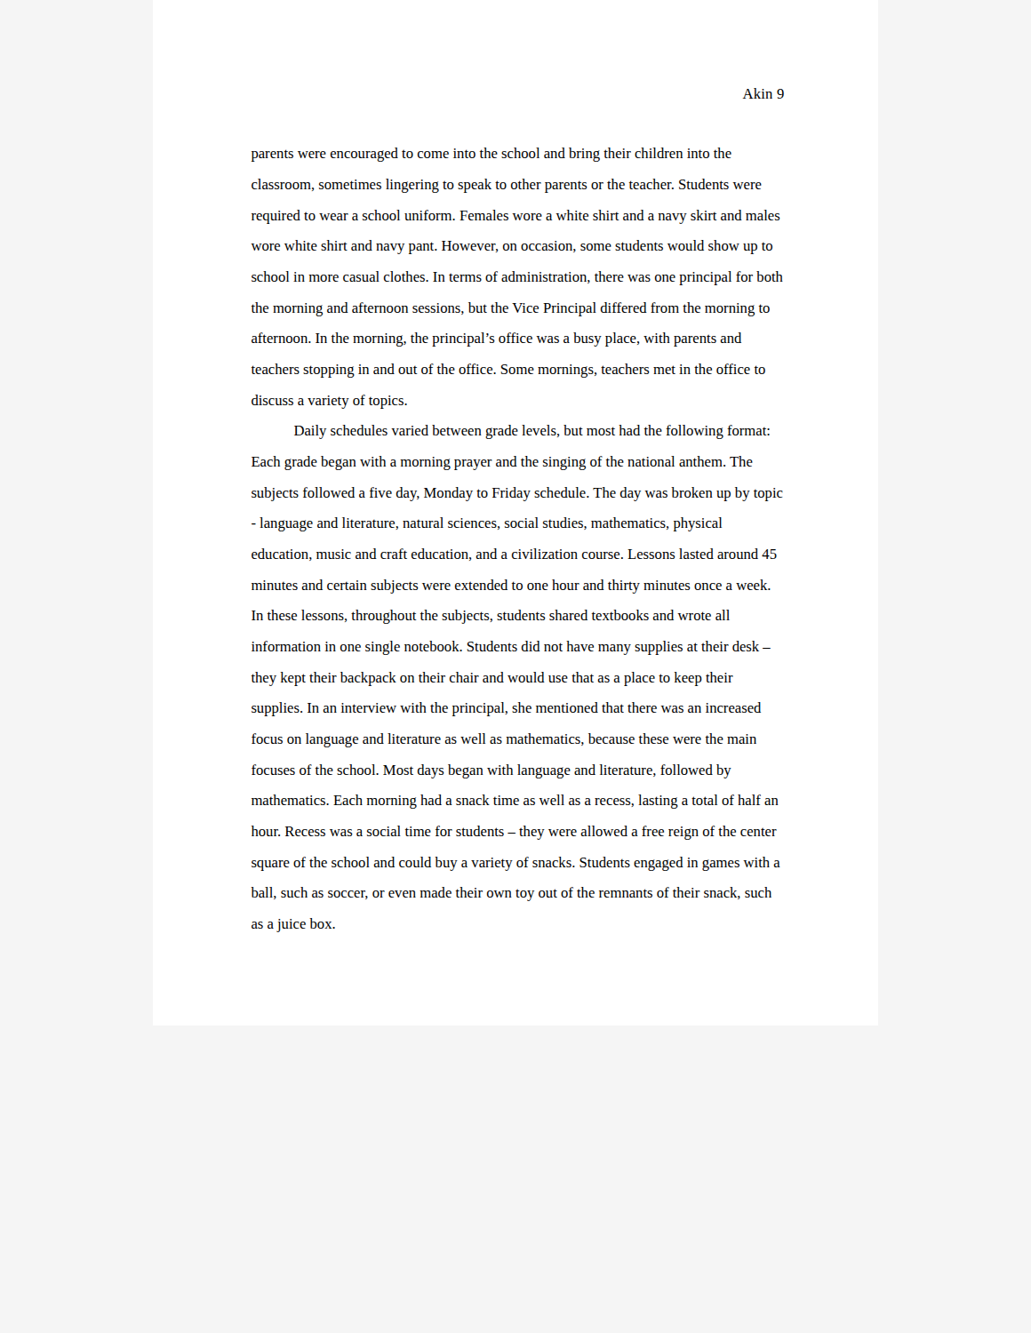Akin 9
parents were encouraged to come into the school and bring their children into the classroom, sometimes lingering to speak to other parents or the teacher. Students were required to wear a school uniform. Females wore a white shirt and a navy skirt and males wore white shirt and navy pant. However, on occasion, some students would show up to school in more casual clothes. In terms of administration, there was one principal for both the morning and afternoon sessions, but the Vice Principal differed from the morning to afternoon. In the morning, the principal’s office was a busy place, with parents and teachers stopping in and out of the office. Some mornings, teachers met in the office to discuss a variety of topics.
Daily schedules varied between grade levels, but most had the following format: Each grade began with a morning prayer and the singing of the national anthem. The subjects followed a five day, Monday to Friday schedule. The day was broken up by topic - language and literature, natural sciences, social studies, mathematics, physical education, music and craft education, and a civilization course. Lessons lasted around 45 minutes and certain subjects were extended to one hour and thirty minutes once a week. In these lessons, throughout the subjects, students shared textbooks and wrote all information in one single notebook. Students did not have many supplies at their desk – they kept their backpack on their chair and would use that as a place to keep their supplies. In an interview with the principal, she mentioned that there was an increased focus on language and literature as well as mathematics, because these were the main focuses of the school. Most days began with language and literature, followed by mathematics. Each morning had a snack time as well as a recess, lasting a total of half an hour. Recess was a social time for students – they were allowed a free reign of the center square of the school and could buy a variety of snacks. Students engaged in games with a ball, such as soccer, or even made their own toy out of the remnants of their snack, such as a juice box.